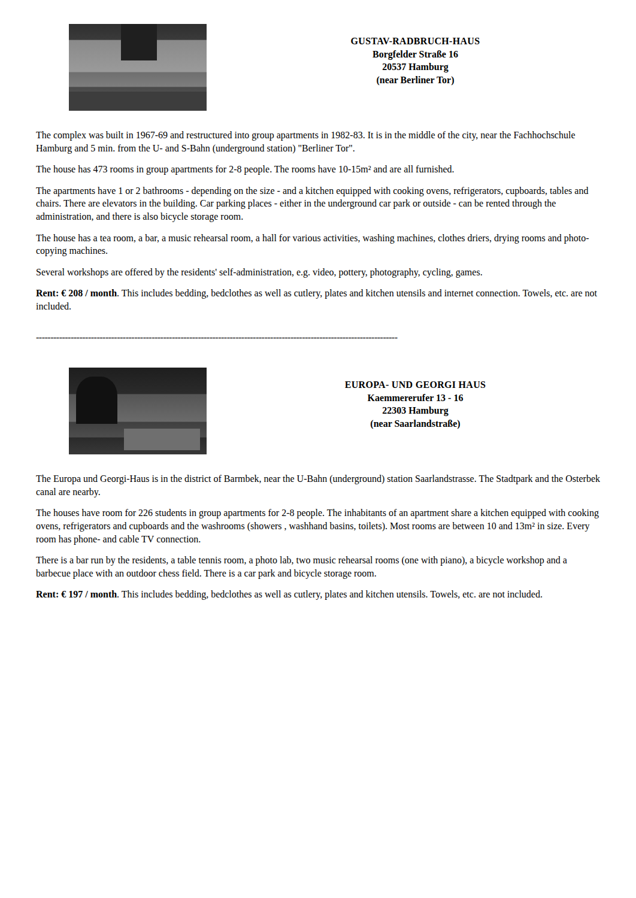GUSTAV-RADBRUCH-HAUS
Borgfelder Straße 16
20537 Hamburg
(near Berliner Tor)
The complex was built in 1967-69 and restructured into group apartments in 1982-83. It is in the middle of the city, near the Fachhochschule Hamburg and 5 min. from the U- and S-Bahn (underground station) "Berliner Tor".
The house has 473 rooms in group apartments for 2-8 people. The rooms have 10-15m² and are all furnished.
The apartments have 1 or 2 bathrooms - depending on the size - and a kitchen equipped with cooking ovens, refrigerators, cupboards, tables and chairs. There are elevators in the building. Car parking places - either in the underground car park or outside - can be rented through the administration, and there is also bicycle storage room.
The house has a tea room, a bar, a music rehearsal room, a hall for various activities, washing machines, clothes driers, drying rooms and photo-copying machines.
Several workshops are offered by the residents' self-administration, e.g. video, pottery, photography, cycling, games.
Rent: € 208 / month. This includes bedding, bedclothes as well as cutlery, plates and kitchen utensils and internet connection. Towels, etc. are not included.
-----------------------------------------------------------------------------------------------------------------------------
EUROPA- UND GEORGI HAUS
Kaemmererufer 13 - 16
22303 Hamburg
(near Saarlandstraße)
The Europa und Georgi-Haus is in the district of Barmbek, near the U-Bahn (underground) station Saarlandstrasse. The Stadtpark and the Osterbek canal are nearby.
The houses have room for 226 students in group apartments for 2-8 people. The inhabitants of an apartment share a kitchen equipped with cooking ovens, refrigerators and cupboards and the washrooms (showers , washhand basins, toilets). Most rooms are between 10 and 13m² in size. Every room has phone- and cable TV connection.
There is a bar run by the residents, a table tennis room, a photo lab, two music rehearsal rooms (one with piano), a bicycle workshop and a barbecue place with an outdoor chess field. There is a car park and bicycle storage room.
Rent: € 197 / month. This includes bedding, bedclothes as well as cutlery, plates and kitchen utensils. Towels, etc. are not included.